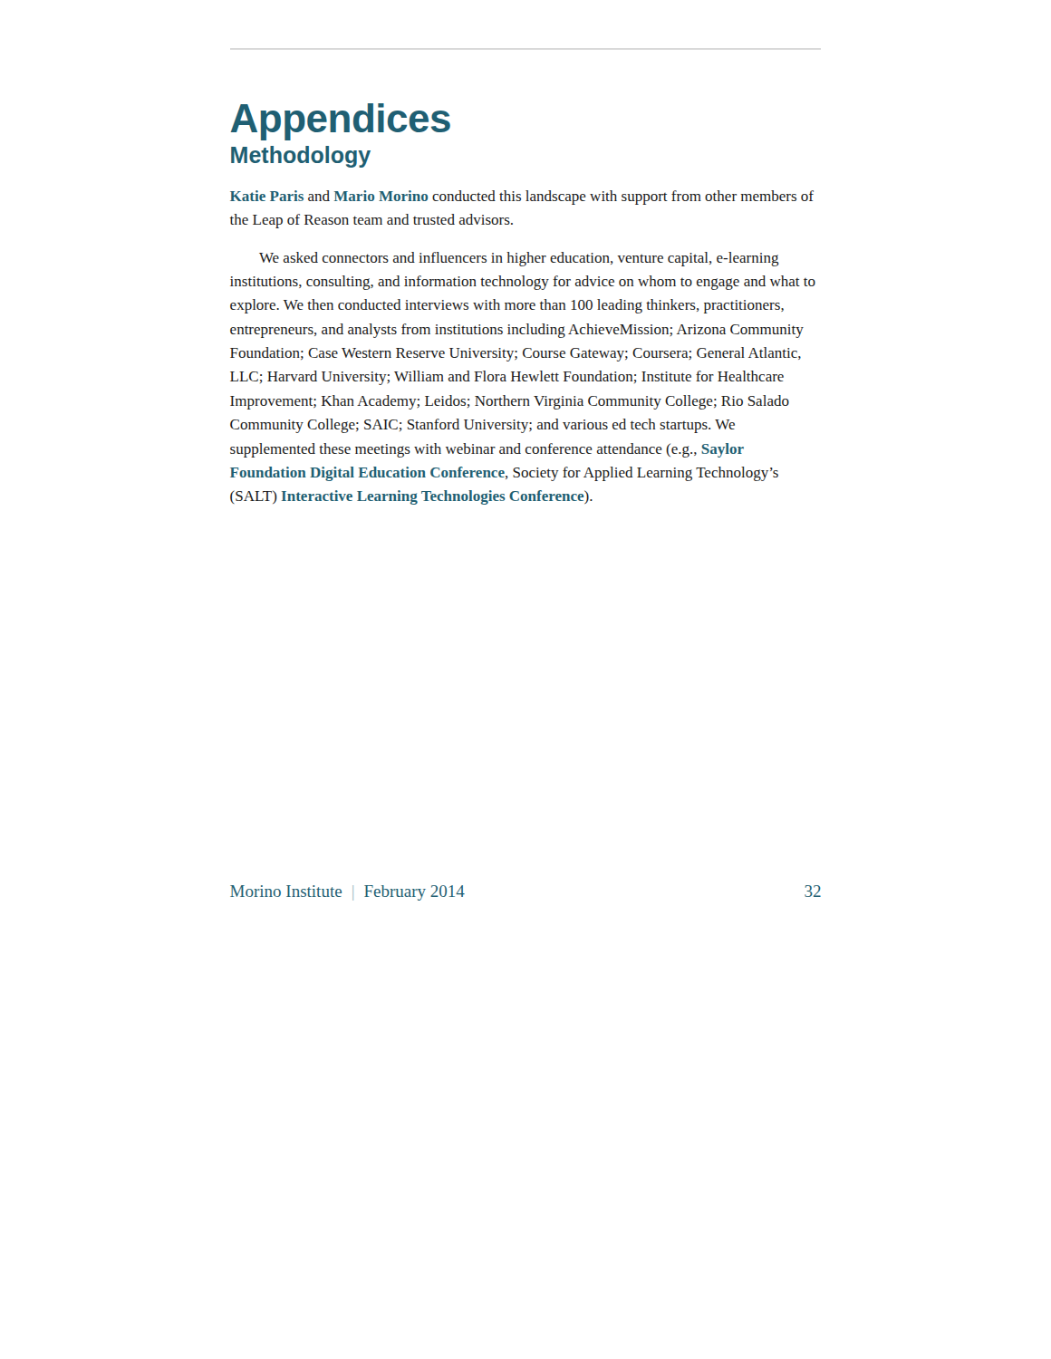Appendices
Methodology
Katie Paris and Mario Morino conducted this landscape with support from other members of the Leap of Reason team and trusted advisors.
We asked connectors and influencers in higher education, venture capital, e-learning institutions, consulting, and information technology for advice on whom to engage and what to explore. We then conducted interviews with more than 100 leading thinkers, practitioners, entrepreneurs, and analysts from institutions including AchieveMission; Arizona Community Foundation; Case Western Reserve University; Course Gateway; Coursera; General Atlantic, LLC; Harvard University; William and Flora Hewlett Foundation; Institute for Healthcare Improvement; Khan Academy; Leidos; Northern Virginia Community College; Rio Salado Community College; SAIC; Stanford University; and various ed tech startups. We supplemented these meetings with webinar and conference attendance (e.g., Saylor Foundation Digital Education Conference, Society for Applied Learning Technology’s (SALT) Interactive Learning Technologies Conference).
Morino Institute | February 2014
32